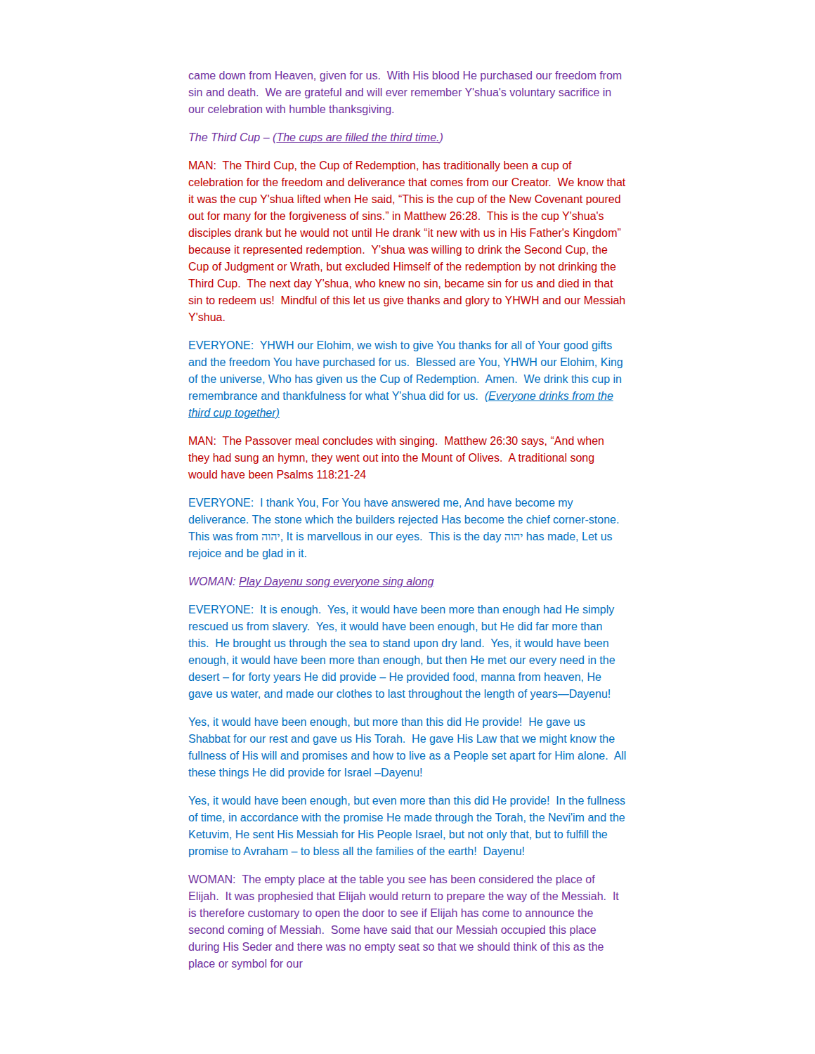came down from Heaven, given for us. With His blood He purchased our freedom from sin and death. We are grateful and will ever remember Y'shua's voluntary sacrifice in our celebration with humble thanksgiving.
The Third Cup – (The cups are filled the third time.)
MAN: The Third Cup, the Cup of Redemption, has traditionally been a cup of celebration for the freedom and deliverance that comes from our Creator. We know that it was the cup Y'shua lifted when He said, “This is the cup of the New Covenant poured out for many for the forgiveness of sins.” in Matthew 26:28. This is the cup Y'shua's disciples drank but he would not until He drank “it new with us in His Father's Kingdom” because it represented redemption. Y'shua was willing to drink the Second Cup, the Cup of Judgment or Wrath, but excluded Himself of the redemption by not drinking the Third Cup. The next day Y'shua, who knew no sin, became sin for us and died in that sin to redeem us! Mindful of this let us give thanks and glory to YHWH and our Messiah Y'shua.
EVERYONE: YHWH our Elohim, we wish to give You thanks for all of Your good gifts and the freedom You have purchased for us. Blessed are You, YHWH our Elohim, King of the universe, Who has given us the Cup of Redemption. Amen. We drink this cup in remembrance and thankfulness for what Y'shua did for us. (Everyone drinks from the third cup together)
MAN: The Passover meal concludes with singing. Matthew 26:30 says, “And when they had sung an hymn, they went out into the Mount of Olives. A traditional song would have been Psalms 118:21-24
EVERYONE: I thank You, For You have answered me, And have become my deliverance. The stone which the builders rejected Has become the chief corner-stone. This was from יהוה, It is marvellous in our eyes. This is the day יהוה has made, Let us rejoice and be glad in it.
WOMAN: Play Dayenu song everyone sing along
EVERYONE: It is enough. Yes, it would have been more than enough had He simply rescued us from slavery. Yes, it would have been enough, but He did far more than this. He brought us through the sea to stand upon dry land. Yes, it would have been enough, it would have been more than enough, but then He met our every need in the desert – for forty years He did provide – He provided food, manna from heaven, He gave us water, and made our clothes to last throughout the length of years—Dayenu!
Yes, it would have been enough, but more than this did He provide! He gave us Shabbat for our rest and gave us His Torah. He gave His Law that we might know the fullness of His will and promises and how to live as a People set apart for Him alone. All these things He did provide for Israel –Dayenu!
Yes, it would have been enough, but even more than this did He provide! In the fullness of time, in accordance with the promise He made through the Torah, the Nevi'im and the Ketuvim, He sent His Messiah for His People Israel, but not only that, but to fulfill the promise to Avraham – to bless all the families of the earth! Dayenu!
WOMAN: The empty place at the table you see has been considered the place of Elijah. It was prophesied that Elijah would return to prepare the way of the Messiah. It is therefore customary to open the door to see if Elijah has come to announce the second coming of Messiah. Some have said that our Messiah occupied this place during His Seder and there was no empty seat so that we should think of this as the place or symbol for our